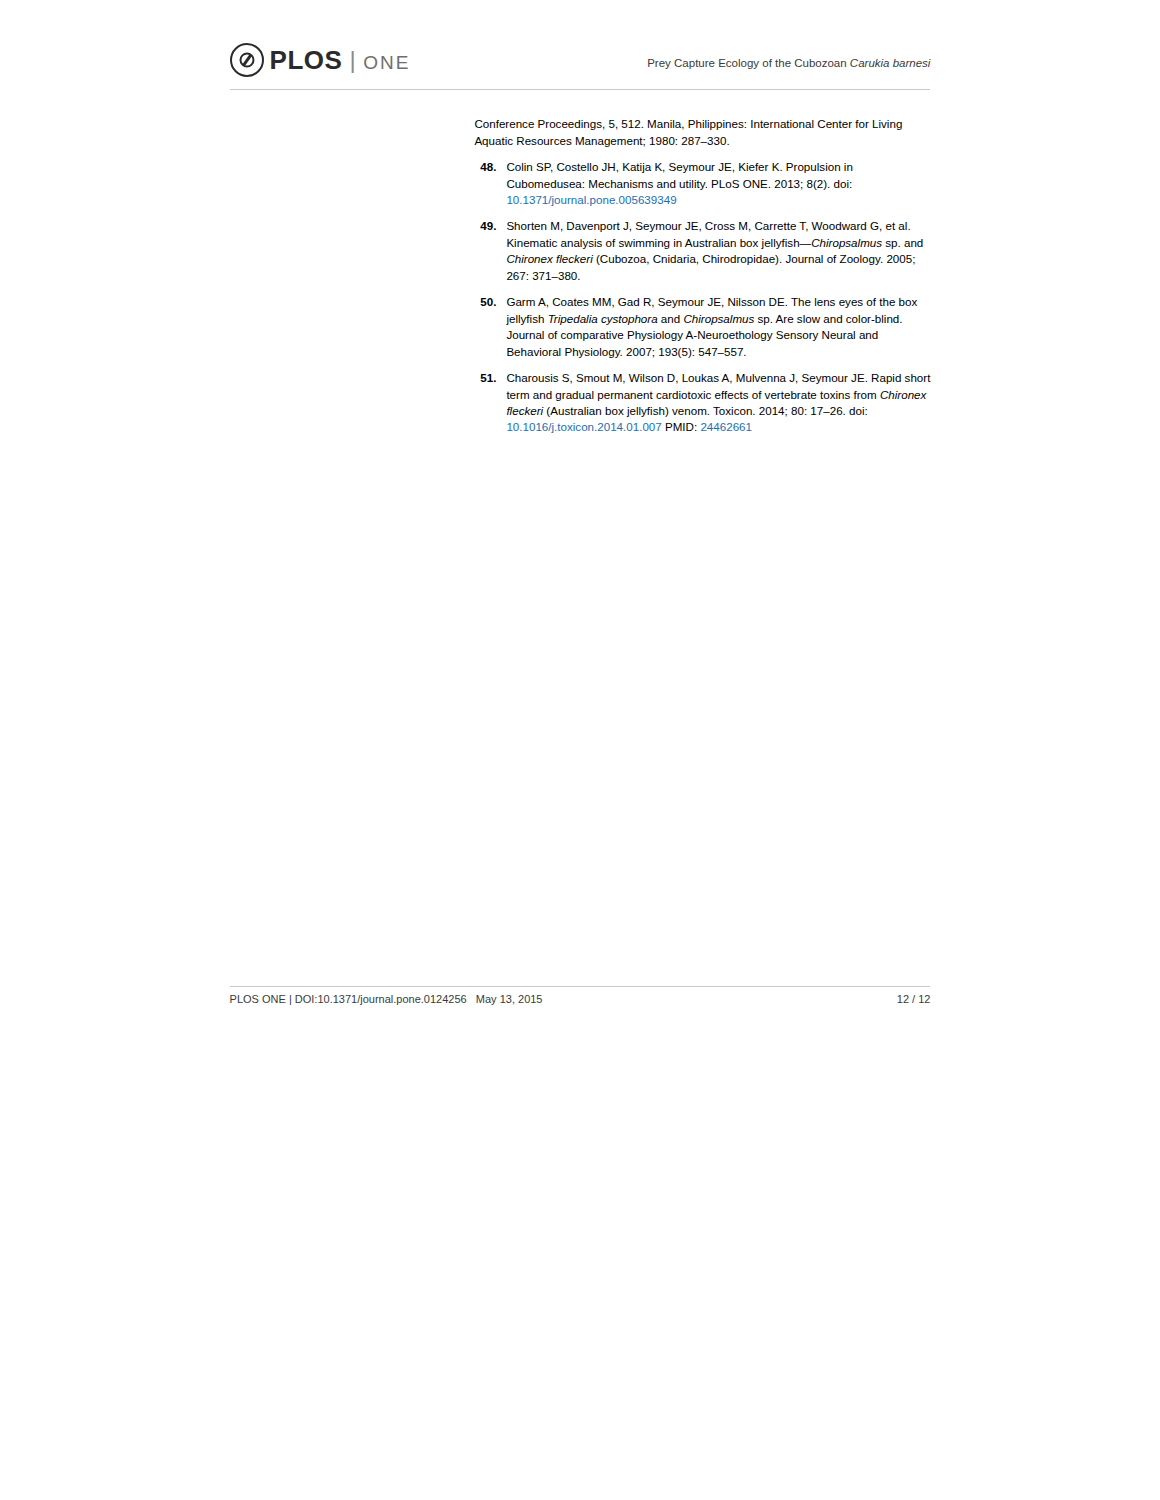PLOS | ONE
Prey Capture Ecology of the Cubozoan Carukia barnesi
Conference Proceedings, 5, 512. Manila, Philippines: International Center for Living Aquatic Resources Management; 1980: 287–330.
48.
Colin SP, Costello JH, Katija K, Seymour JE, Kiefer K. Propulsion in Cubomedusea: Mechanisms and utility. PLoS ONE. 2013; 8(2). doi: 10.1371/journal.pone.005639349
49.
Shorten M, Davenport J, Seymour JE, Cross M, Carrette T, Woodward G, et al. Kinematic analysis of swimming in Australian box jellyfish—Chiropsalmus sp. and Chironex fleckeri (Cubozoa, Cnidaria, Chirodropidae). Journal of Zoology. 2005; 267: 371–380.
50.
Garm A, Coates MM, Gad R, Seymour JE, Nilsson DE. The lens eyes of the box jellyfish Tripedalia cystophora and Chiropsalmus sp. Are slow and color-blind. Journal of comparative Physiology A-Neuroethology Sensory Neural and Behavioral Physiology. 2007; 193(5): 547–557.
51.
Charousis S, Smout M, Wilson D, Loukas A, Mulvenna J, Seymour JE. Rapid short term and gradual permanent cardiotoxic effects of vertebrate toxins from Chironex fleckeri (Australian box jellyfish) venom. Toxicon. 2014; 80: 17–26. doi: 10.1016/j.toxicon.2014.01.007 PMID: 24462661
PLOS ONE | DOI:10.1371/journal.pone.0124256 May 13, 2015
12 / 12